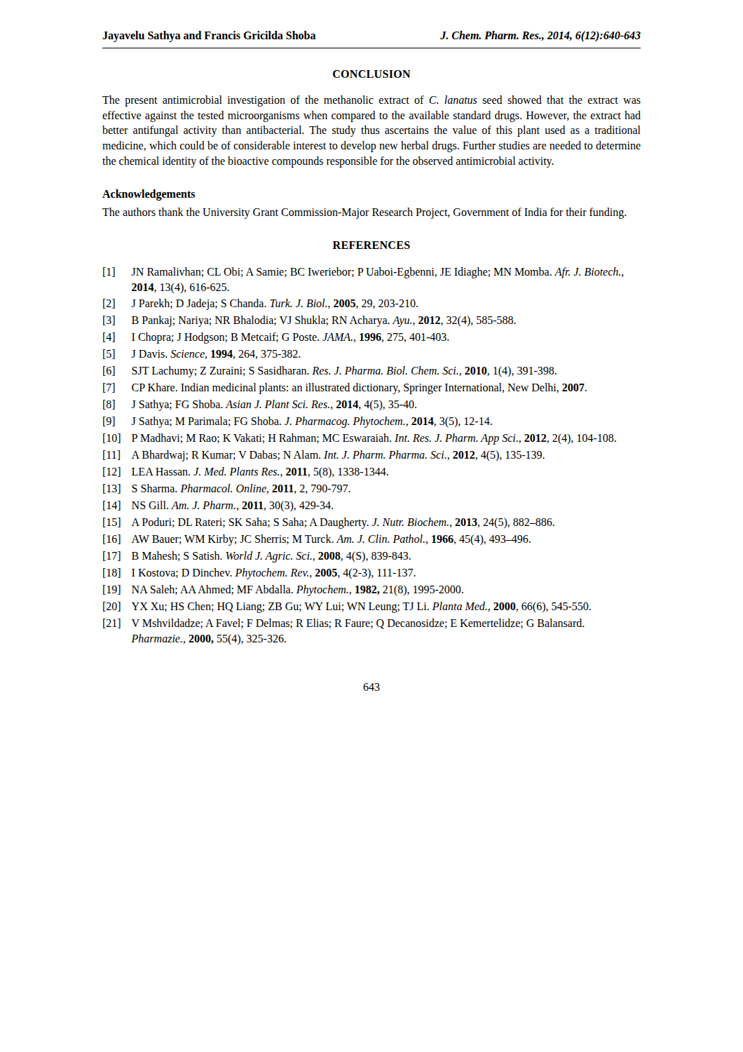Jayavelu Sathya and Francis Gricilda Shoba J. Chem. Pharm. Res., 2014, 6(12):640-643
Conclusion
The present antimicrobial investigation of the methanolic extract of C. lanatus seed showed that the extract was effective against the tested microorganisms when compared to the available standard drugs. However, the extract had better antifungal activity than antibacterial. The study thus ascertains the value of this plant used as a traditional medicine, which could be of considerable interest to develop new herbal drugs. Further studies are needed to determine the chemical identity of the bioactive compounds responsible for the observed antimicrobial activity.
Acknowledgements
The authors thank the University Grant Commission-Major Research Project, Government of India for their funding.
References
JN Ramalivhan; CL Obi; A Samie; BC Iweriebor; P Uaboi-Egbenni, JE Idiaghe; MN Momba. Afr. J. Biotech., 2014, 13(4), 616-625.
J Parekh; D Jadeja; S Chanda. Turk. J. Biol., 2005, 29, 203-210.
B Pankaj; Nariya; NR Bhalodia; VJ Shukla; RN Acharya. Ayu., 2012, 32(4), 585-588.
I Chopra; J Hodgson; B Metcaif; G Poste. JAMA., 1996, 275, 401-403.
J Davis. Science, 1994, 264, 375-382.
SJT Lachumy; Z Zuraini; S Sasidharan. Res. J. Pharma. Biol. Chem. Sci., 2010, 1(4), 391-398.
CP Khare. Indian medicinal plants: an illustrated dictionary, Springer International, New Delhi, 2007.
J Sathya; FG Shoba. Asian J. Plant Sci. Res., 2014, 4(5), 35-40.
J Sathya; M Parimala; FG Shoba. J. Pharmacog. Phytochem., 2014, 3(5), 12-14.
P Madhavi; M Rao; K Vakati; H Rahman; MC Eswaraiah. Int. Res. J. Pharm. App Sci., 2012, 2(4), 104-108.
A Bhardwaj; R Kumar; V Dabas; N Alam. Int. J. Pharm. Pharma. Sci., 2012, 4(5), 135-139.
LEA Hassan. J. Med. Plants Res., 2011, 5(8), 1338-1344.
S Sharma. Pharmacol. Online, 2011, 2, 790-797.
NS Gill. Am. J. Pharm., 2011, 30(3), 429-34.
A Poduri; DL Rateri; SK Saha; S Saha; A Daugherty. J. Nutr. Biochem., 2013, 24(5), 882–886.
AW Bauer; WM Kirby; JC Sherris; M Turck. Am. J. Clin. Pathol., 1966, 45(4), 493–496.
B Mahesh; S Satish. World J. Agric. Sci., 2008, 4(S), 839-843.
I Kostova; D Dinchev. Phytochem. Rev., 2005, 4(2-3), 111-137.
NA Saleh; AA Ahmed; MF Abdalla. Phytochem., 1982, 21(8), 1995-2000.
YX Xu; HS Chen; HQ Liang; ZB Gu; WY Lui; WN Leung; TJ Li. Planta Med., 2000, 66(6), 545-550.
V Mshvildadze; A Favel; F Delmas; R Elias; R Faure; Q Decanosidze; E Kemertelidze; G Balansard. Pharmazie., 2000, 55(4), 325-326.
643